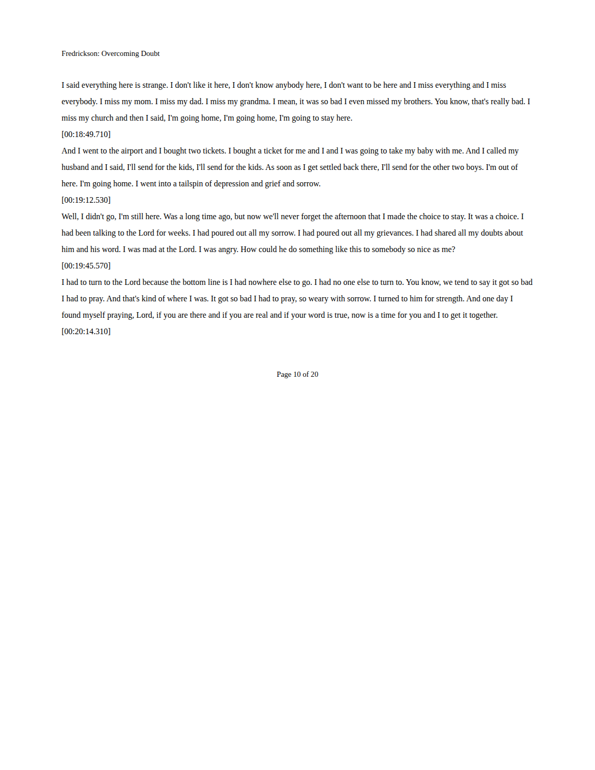Fredrickson: Overcoming Doubt
I said everything here is strange. I don't like it here, I don't know anybody here, I don't want to be here and I miss everything and I miss everybody. I miss my mom. I miss my dad. I miss my grandma. I mean, it was so bad I even missed my brothers. You know, that's really bad. I miss my church and then I said, I'm going home, I'm going home, I'm going to stay here.
[00:18:49.710]
And I went to the airport and I bought two tickets. I bought a ticket for me and I and I was going to take my baby with me. And I called my husband and I said, I'll send for the kids, I'll send for the kids. As soon as I get settled back there, I'll send for the other two boys. I'm out of here. I'm going home. I went into a tailspin of depression and grief and sorrow.
[00:19:12.530]
Well, I didn't go, I'm still here. Was a long time ago, but now we'll never forget the afternoon that I made the choice to stay. It was a choice. I had been talking to the Lord for weeks. I had poured out all my sorrow. I had poured out all my grievances. I had shared all my doubts about him and his word. I was mad at the Lord. I was angry. How could he do something like this to somebody so nice as me?
[00:19:45.570]
I had to turn to the Lord because the bottom line is I had nowhere else to go. I had no one else to turn to. You know, we tend to say it got so bad I had to pray. And that's kind of where I was. It got so bad I had to pray, so weary with sorrow. I turned to him for strength. And one day I found myself praying, Lord, if you are there and if you are real and if your word is true, now is a time for you and I to get it together.
[00:20:14.310]
Page 10 of 20